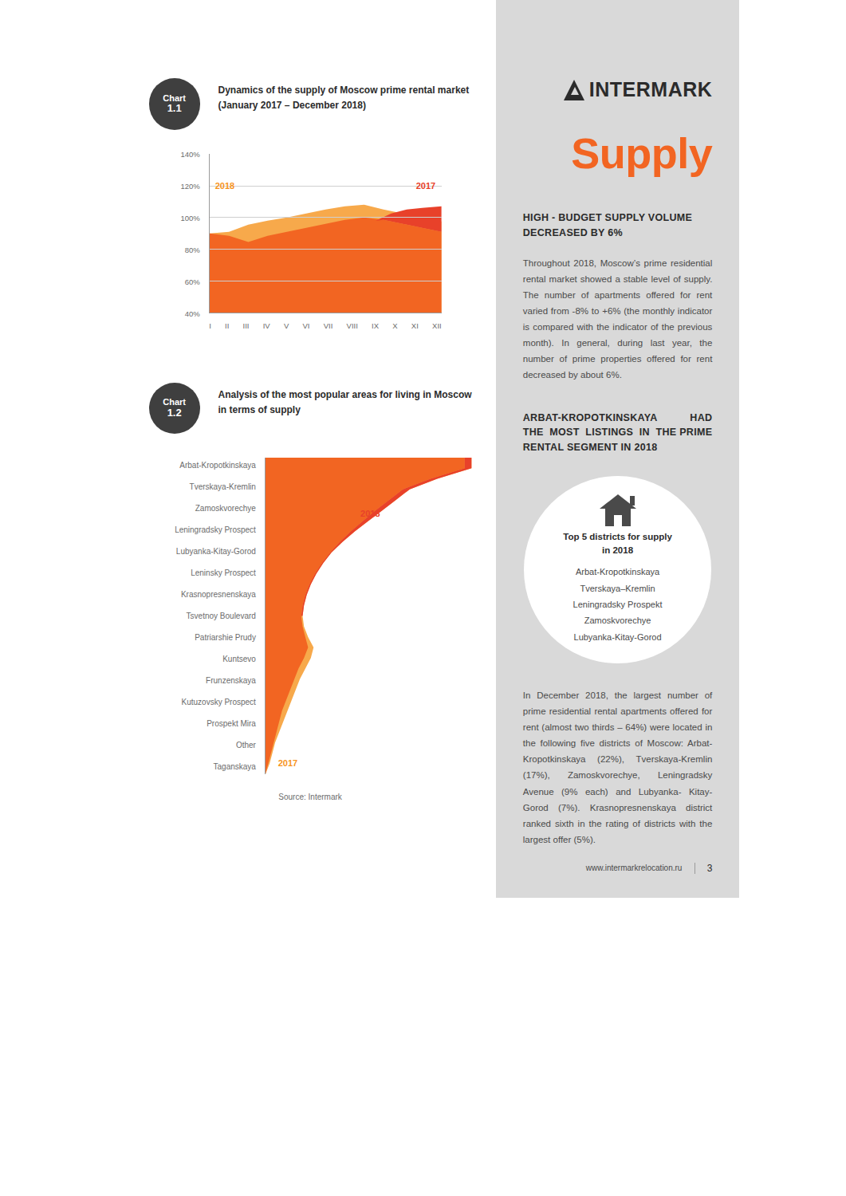Chart 1.1
Dynamics of the supply of Moscow prime rental market
(January 2017 – December 2018)
140% 120% 100% 80% 60% 40%
2018
2017
III III IV VVI VII VIII IX XXI XII
Chart 1.2
Analysis of the most popular areas for living in Moscow
in terms of supply
Arbat-Kropotkinskaya
Tverskaya-Kremlin
Zamoskvorechye
Leningradsky Prospect
Lubyanka-Kitay-Gorod
Leninsky Prospect
Krasnopresnenskaya
Tsvetnoy Boulevard
Patriarshie Prudy
Kuntsevo
Frunzenskaya
Kutuzovsky Prospect
Prospekt Mira
Other
Taganskaya
2018
2017
Source: Intermark
INTERMARK
Supply
HIGH - BUDGET SUPPLY VOLUME
DECREASED BY 6%
Throughout 2018, Moscow’s prime residential rental market showed a stable level of supply. The number of apartments offered for rent varied from -8% to +6% (the monthly indicator is compared with the indicator of the previous month). In general, during last year, the number of prime properties offered for rent decreased by about 6%.
ARBAT-KROPOTKINSKAYA HAD THE MOST LISTINGS IN THE PRIME RENTAL SEGMENT IN 2018
Top 5 districts for supply
in 2018
Arbat-Kropotkinskaya
Tverskaya–Kremlin
Leningradsky Prospekt
Zamoskvorechye
Lubyanka-Kitay-Gorod
In December 2018, the largest number of prime residential rental apartments offered for rent (almost two thirds – 64%) were located in the following five districts of Moscow: Arbat-Kropotkinskaya (22%), Tverskaya-Kremlin (17%), Zamoskvorechye, Leningradsky Avenue (9% each) and Lubyanka- Kitay-Gorod (7%). Krasnopresnenskaya district ranked sixth in the rating of districts with the largest offer (5%).
www.intermarkrelocation.ru 3